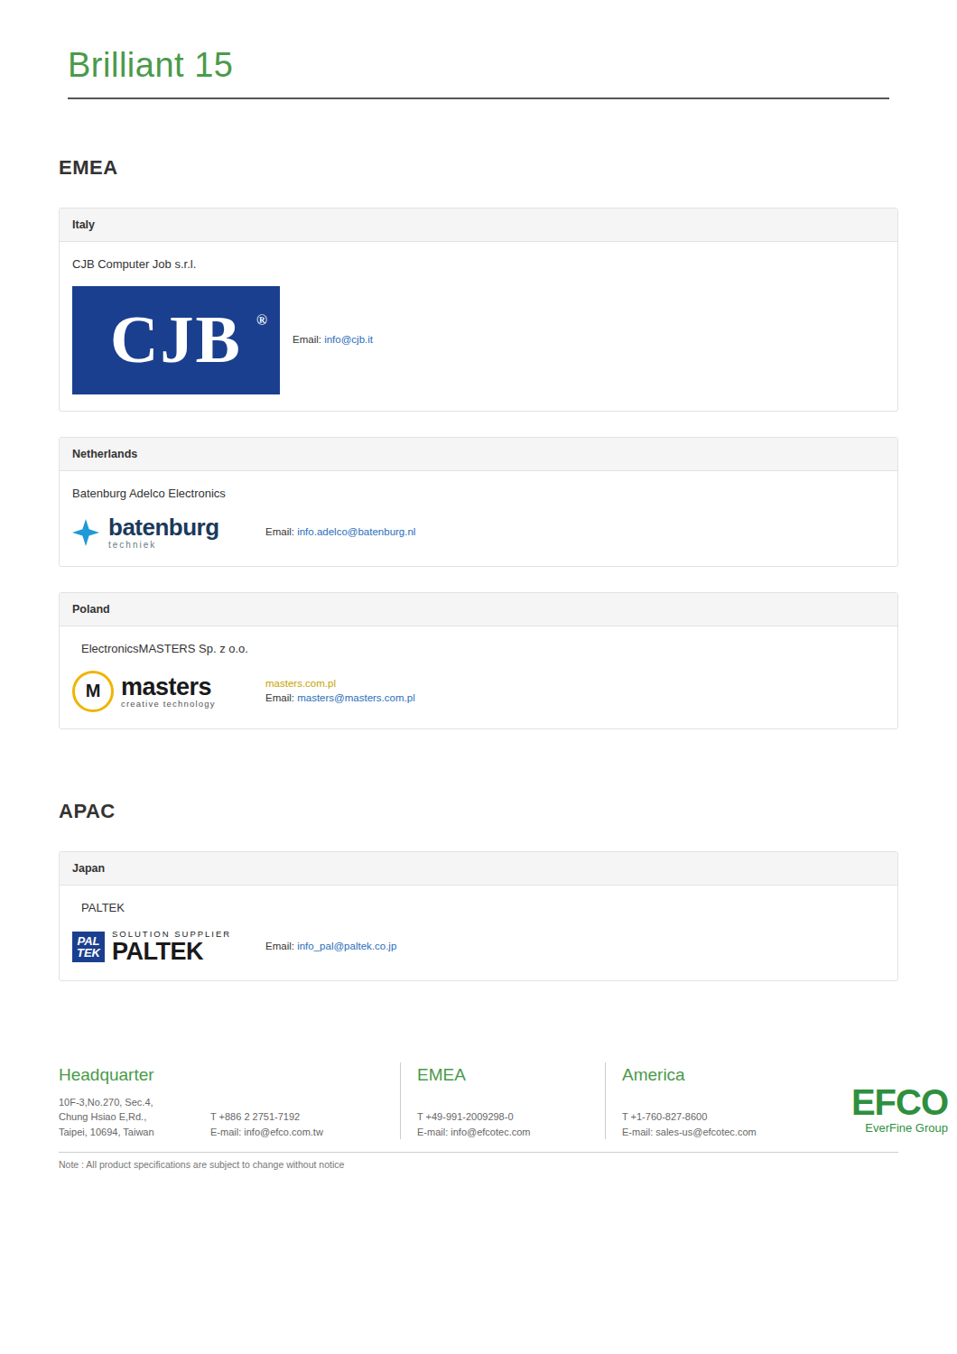Brilliant 15
EMEA
Italy
CJB Computer Job s.r.l.
CJB®
Email: info@cjb.it
Netherlands
Batenburg Adelco Electronics
batenburg
techniek
Email: info.adelco@batenburg.nl
Poland
ElectronicsMASTERS Sp. z o.o.
M
masters
creative technology
masters.com.pl
Email: masters@masters.com.pl
APAC
Japan
PALTEK
PAL
TEK
SOLUTION SUPPLIER
PALTEK
Email: info_pal@paltek.co.jp
Headquarter
10F-3,No.270, Sec.4,
Chung Hsiao E,Rd.,
Taipei, 10694, Taiwan
T +886 2 2751-7192
E-mail: info@efco.com.tw
EMEA
T +49-991-2009298-0
E-mail: info@efcotec.com
America
T +1-760-827-8600
E-mail: sales-us@efcotec.com
EFCO
EverFine Group
Note : All product specifications are subject to change without notice